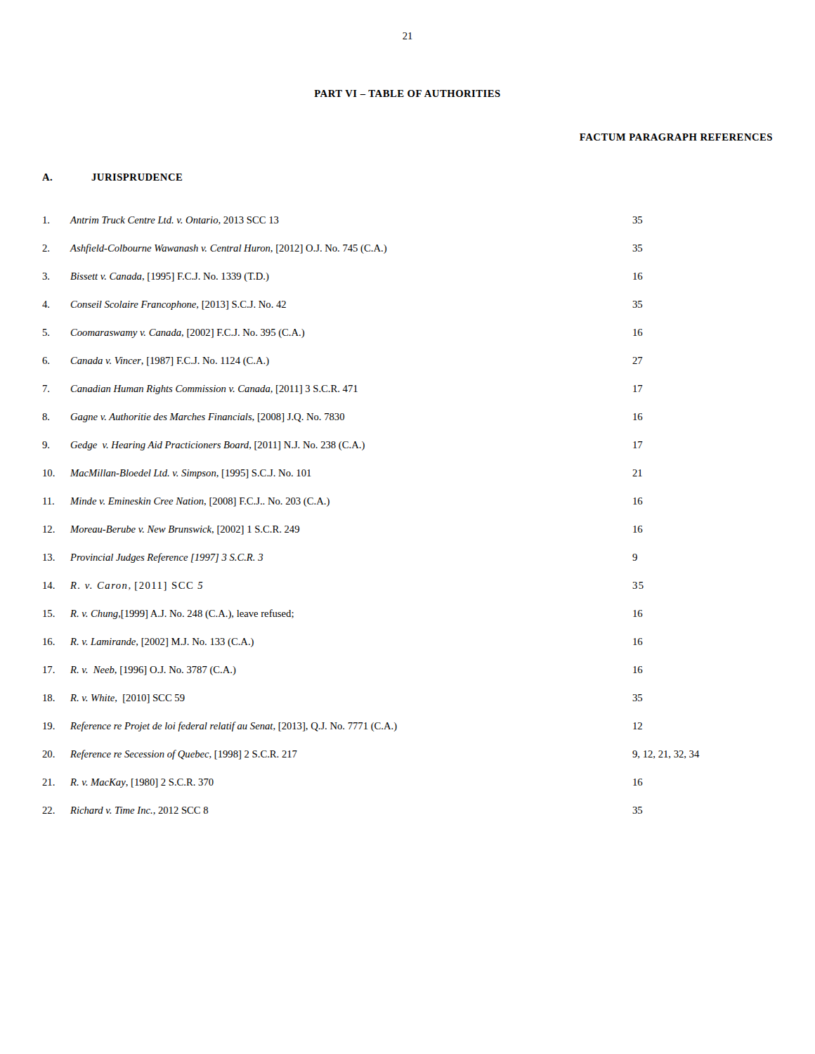21
PART VI – TABLE OF AUTHORITIES
FACTUM PARAGRAPH REFERENCES
A. JURISPRUDENCE
| 1. | Antrim Truck Centre Ltd. v. Ontario, 2013 SCC 13 | 35 |
| 2. | Ashfield-Colbourne Wawanash v. Central Huron , [2012] O.J. No. 745 (C.A.) | 35 |
| 3. | Bissett v. Canada , [1995] F.C.J. No. 1339 (T.D.) | 16 |
| 4. | Conseil Scolaire Francophone, [2013] S.C.J. No. 42 | 35 |
| 5. | Coomaraswamy v. Canada , [2002] F.C.J. No. 395 (C.A.) | 16 |
| 6. | Canada v. Vincer , [1987] F.C.J. No. 1124 (C.A.) | 27 |
| 7. | Canadian Human Rights Commission v. Canada, [2011] 3 S.C.R. 471 | 17 |
| 8. | Gagne v. Authoritie des Marches Financials , [2008] J.Q. No. 7830 | 16 |
| 9. | Gedge v. Hearing Aid Practicioners Board , [2011] N.J. No. 238 (C.A.) | 17 |
| 10. | MacMillan-Bloedel Ltd. v. Simpson , [1995] S.C.J. No. 101 | 21 |
| 11. | Minde v. Emineskin Cree Nation , [2008] F.C.J.. No. 203 (C.A.) | 16 |
| 12. | Moreau-Berube v. New Brunswick , [2002] 1 S.C.R. 249 | 16 |
| 13. | Provincial Judges Reference [1997] 3 S.C.R. 3 | 9 |
| 14. | R. v. Caron, [2011] SCC 5 | 35 |
| 15. | R. v. Chung ,[1999] A.J. No. 248 (C.A.), leave refused; | 16 |
| 16. | R. v. Lamirande , [2002] M.J. No. 133 (C.A.) | 16 |
| 17. | R. v. Neeb , [1996] O.J. No. 3787 (C.A.) | 16 |
| 18. | R. v. White, [2010] SCC 59 | 35 |
| 19. | Reference re Projet de loi federal relatif au Senat, [2013], Q.J. No. 7771 (C.A.) | 12 |
| 20. | Reference re Secession of Quebec, [1998] 2 S.C.R. 217 | 9, 12, 21, 32, 34 |
| 21. | R. v. MacKay , [1980] 2 S.C.R. 370 | 16 |
| 22. | Richard v. Time Inc., 2012 SCC 8 | 35 |